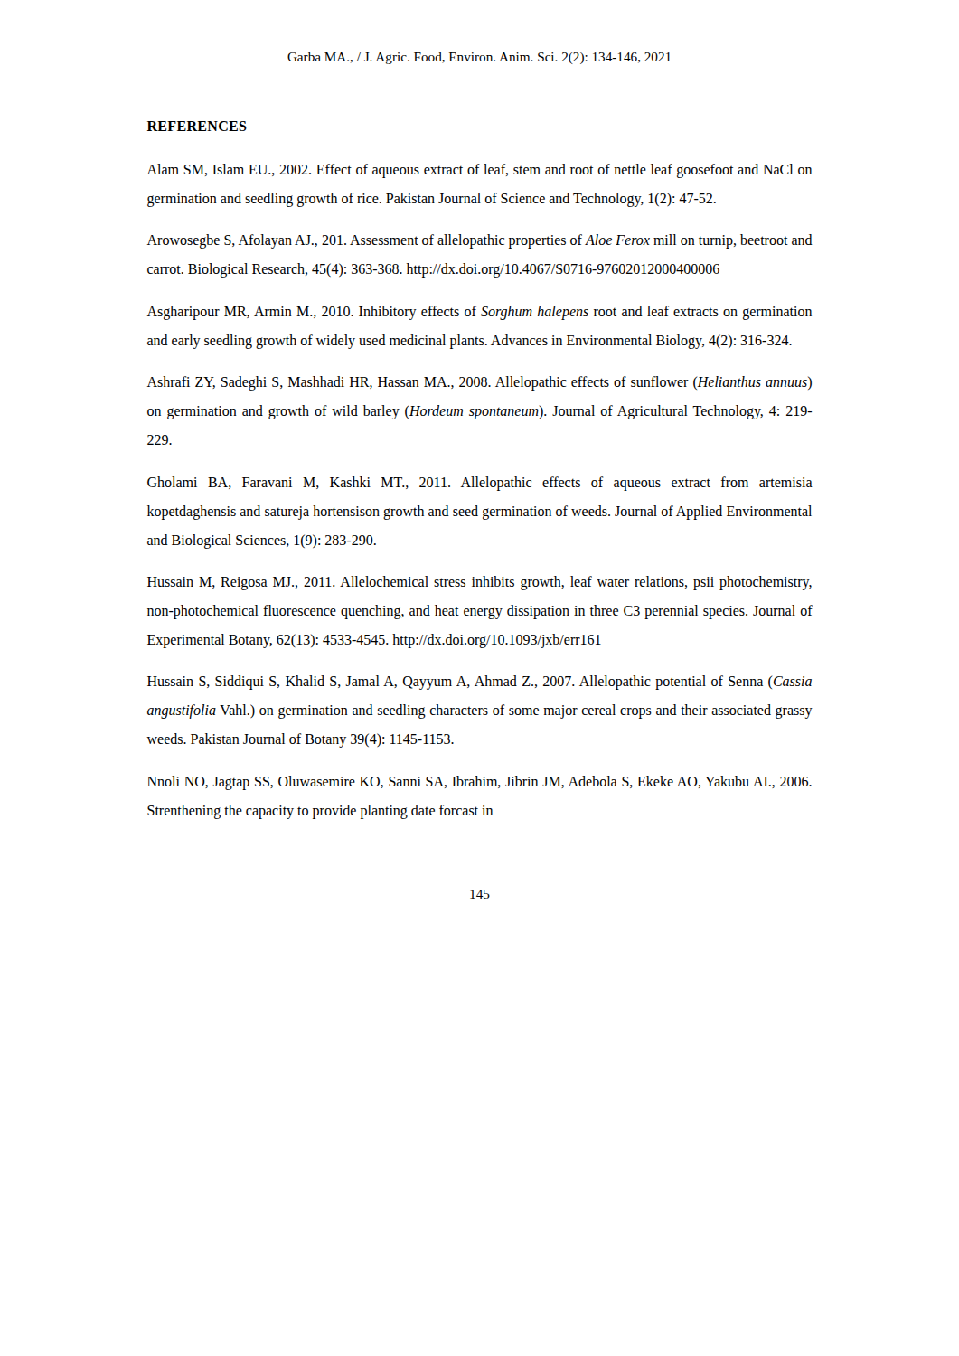Garba MA., / J. Agric. Food, Environ. Anim. Sci. 2(2): 134-146, 2021
REFERENCES
Alam SM, Islam EU., 2002. Effect of aqueous extract of leaf, stem and root of nettle leaf goosefoot and NaCl on germination and seedling growth of rice. Pakistan Journal of Science and Technology, 1(2): 47-52.
Arowosegbe S, Afolayan AJ., 201. Assessment of allelopathic properties of Aloe Ferox mill on turnip, beetroot and carrot. Biological Research, 45(4): 363-368. http://dx.doi.org/10.4067/S0716-97602012000400006
Asgharipour MR, Armin M., 2010. Inhibitory effects of Sorghum halepens root and leaf extracts on germination and early seedling growth of widely used medicinal plants. Advances in Environmental Biology, 4(2): 316-324.
Ashrafi ZY, Sadeghi S, Mashhadi HR, Hassan MA., 2008. Allelopathic effects of sunflower (Helianthus annuus) on germination and growth of wild barley (Hordeum spontaneum). Journal of Agricultural Technology, 4: 219-229.
Gholami BA, Faravani M, Kashki MT., 2011. Allelopathic effects of aqueous extract from artemisia kopetdaghensis and satureja hortensison growth and seed germination of weeds. Journal of Applied Environmental and Biological Sciences, 1(9): 283-290.
Hussain M, Reigosa MJ., 2011. Allelochemical stress inhibits growth, leaf water relations, psii photochemistry, non-photochemical fluorescence quenching, and heat energy dissipation in three C3 perennial species. Journal of Experimental Botany, 62(13): 4533-4545. http://dx.doi.org/10.1093/jxb/err161
Hussain S, Siddiqui S, Khalid S, Jamal A, Qayyum A, Ahmad Z., 2007. Allelopathic potential of Senna (Cassia angustifolia Vahl.) on germination and seedling characters of some major cereal crops and their associated grassy weeds. Pakistan Journal of Botany 39(4): 1145-1153.
Nnoli NO, Jagtap SS, Oluwasemire KO, Sanni SA, Ibrahim, Jibrin JM, Adebola S, Ekeke AO, Yakubu AI., 2006. Strenthening the capacity to provide planting date forcast in
145